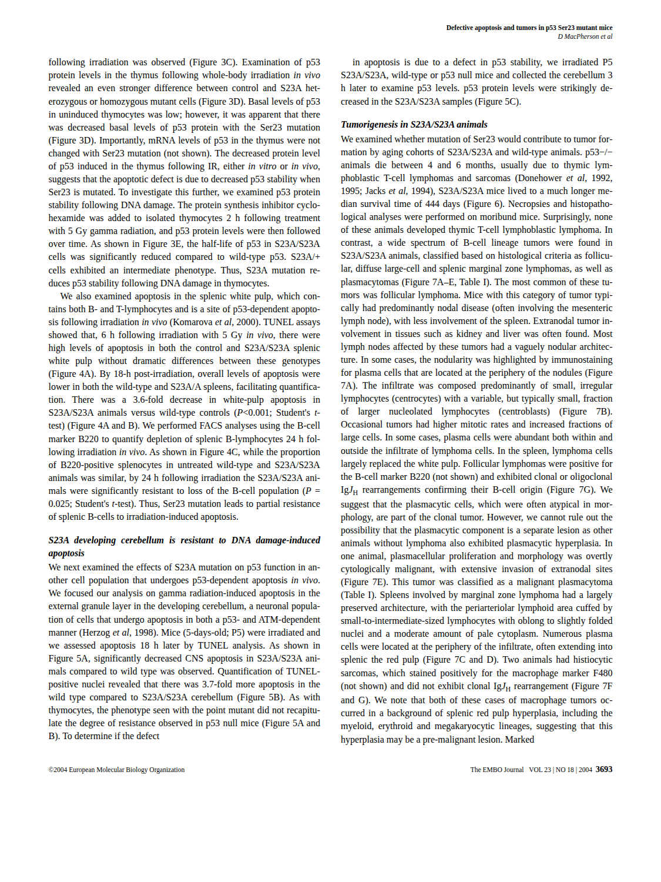Defective apoptosis and tumors in p53 Ser23 mutant mice D MacPherson et al
following irradiation was observed (Figure 3C). Examination of p53 protein levels in the thymus following whole-body irradiation in vivo revealed an even stronger difference between control and S23A heterozygous or homozygous mutant cells (Figure 3D). Basal levels of p53 in uninduced thymocytes was low; however, it was apparent that there was decreased basal levels of p53 protein with the Ser23 mutation (Figure 3D). Importantly, mRNA levels of p53 in the thymus were not changed with Ser23 mutation (not shown). The decreased protein level of p53 induced in the thymus following IR, either in vitro or in vivo, suggests that the apoptotic defect is due to decreased p53 stability when Ser23 is mutated. To investigate this further, we examined p53 protein stability following DNA damage. The protein synthesis inhibitor cyclohexamide was added to isolated thymocytes 2 h following treatment with 5 Gy gamma radiation, and p53 protein levels were then followed over time. As shown in Figure 3E, the half-life of p53 in S23A/S23A cells was significantly reduced compared to wild-type p53. S23A/+ cells exhibited an intermediate phenotype. Thus, S23A mutation reduces p53 stability following DNA damage in thymocytes.
We also examined apoptosis in the splenic white pulp, which contains both B- and T-lymphocytes and is a site of p53-dependent apoptosis following irradiation in vivo (Komarova et al, 2000). TUNEL assays showed that, 6 h following irradiation with 5 Gy in vivo, there were high levels of apoptosis in both the control and S23A/S23A splenic white pulp without dramatic differences between these genotypes (Figure 4A). By 18-h post-irradiation, overall levels of apoptosis were lower in both the wild-type and S23A/A spleens, facilitating quantification. There was a 3.6-fold decrease in white-pulp apoptosis in S23A/S23A animals versus wild-type controls (P<0.001; Student's t-test) (Figure 4A and B). We performed FACS analyses using the B-cell marker B220 to quantify depletion of splenic B-lymphocytes 24 h following irradiation in vivo. As shown in Figure 4C, while the proportion of B220-positive splenocytes in untreated wild-type and S23A/S23A animals was similar, by 24 h following irradiation the S23A/S23A animals were significantly resistant to loss of the B-cell population (P = 0.025; Student's t-test). Thus, Ser23 mutation leads to partial resistance of splenic B-cells to irradiation-induced apoptosis.
S23A developing cerebellum is resistant to DNA damage-induced apoptosis
We next examined the effects of S23A mutation on p53 function in another cell population that undergoes p53-dependent apoptosis in vivo. We focused our analysis on gamma radiation-induced apoptosis in the external granule layer in the developing cerebellum, a neuronal population of cells that undergo apoptosis in both a p53- and ATM-dependent manner (Herzog et al, 1998). Mice (5-days-old; P5) were irradiated and we assessed apoptosis 18 h later by TUNEL analysis. As shown in Figure 5A, significantly decreased CNS apoptosis in S23A/S23A animals compared to wild type was observed. Quantification of TUNEL-positive nuclei revealed that there was 3.7-fold more apoptosis in the wild type compared to S23A/S23A cerebellum (Figure 5B). As with thymocytes, the phenotype seen with the point mutant did not recapitulate the degree of resistance observed in p53 null mice (Figure 5A and B). To determine if the defect
in apoptosis is due to a defect in p53 stability, we irradiated P5 S23A/S23A, wild-type or p53 null mice and collected the cerebellum 3 h later to examine p53 levels. p53 protein levels were strikingly decreased in the S23A/S23A samples (Figure 5C).
Tumorigenesis in S23A/S23A animals
We examined whether mutation of Ser23 would contribute to tumor formation by aging cohorts of S23A/S23A and wild-type animals. p53−/− animals die between 4 and 6 months, usually due to thymic lymphoblastic T-cell lymphomas and sarcomas (Donehower et al, 1992, 1995; Jacks et al, 1994), S23A/S23A mice lived to a much longer median survival time of 444 days (Figure 6). Necropsies and histopathological analyses were performed on moribund mice. Surprisingly, none of these animals developed thymic T-cell lymphoblastic lymphoma. In contrast, a wide spectrum of B-cell lineage tumors were found in S23A/S23A animals, classified based on histological criteria as follicular, diffuse large-cell and splenic marginal zone lymphomas, as well as plasmacytomas (Figure 7A–E, Table I). The most common of these tumors was follicular lymphoma. Mice with this category of tumor typically had predominantly nodal disease (often involving the mesenteric lymph node), with less involvement of the spleen. Extranodal tumor involvement in tissues such as kidney and liver was often found. Most lymph nodes affected by these tumors had a vaguely nodular architecture. In some cases, the nodularity was highlighted by immunostaining for plasma cells that are located at the periphery of the nodules (Figure 7A). The infiltrate was composed predominantly of small, irregular lymphocytes (centrocytes) with a variable, but typically small, fraction of larger nucleolated lymphocytes (centroblasts) (Figure 7B). Occasional tumors had higher mitotic rates and increased fractions of large cells. In some cases, plasma cells were abundant both within and outside the infiltrate of lymphoma cells. In the spleen, lymphoma cells largely replaced the white pulp. Follicular lymphomas were positive for the B-cell marker B220 (not shown) and exhibited clonal or oligoclonal IgJH rearrangements confirming their B-cell origin (Figure 7G). We suggest that the plasmacytic cells, which were often atypical in morphology, are part of the clonal tumor. However, we cannot rule out the possibility that the plasmacytic component is a separate lesion as other animals without lymphoma also exhibited plasmacytic hyperplasia. In one animal, plasmacellular proliferation and morphology was overtly cytologically malignant, with extensive invasion of extranodal sites (Figure 7E). This tumor was classified as a malignant plasmacytoma (Table I). Spleens involved by marginal zone lymphoma had a largely preserved architecture, with the periarteriolar lymphoid area cuffed by small-to-intermediate-sized lymphocytes with oblong to slightly folded nuclei and a moderate amount of pale cytoplasm. Numerous plasma cells were located at the periphery of the infiltrate, often extending into splenic the red pulp (Figure 7C and D). Two animals had histiocytic sarcomas, which stained positively for the macrophage marker F480 (not shown) and did not exhibit clonal IgJH rearrangement (Figure 7F and G). We note that both of these cases of macrophage tumors occurred in a background of splenic red pulp hyperplasia, including the myeloid, erythroid and megakaryocytic lineages, suggesting that this hyperplasia may be a pre-malignant lesion. Marked
©2004 European Molecular Biology Organization
The EMBO Journal VOL 23 | NO 18 | 2004 3693